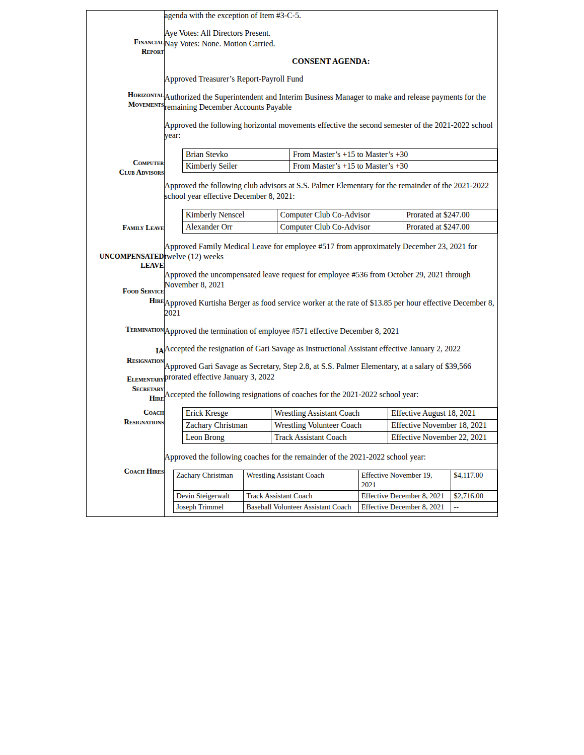| Financial Report Horizontal Movements Computer Club Advisors Family Leave Uncompensated Leave Food Service Hire Termination IA Resignation Elementary Secretary Hire Coach Resignations Coach Hires | agenda with the exception of Item #3-C-5. Aye Votes: All Directors Present. Nay Votes: None. Motion Carried. CONSENT AGENDA: Approved Treasurer’s Report-Payroll Fund Authorized the Superintendent and Interim Business Manager to make and release payments for the remaining December Accounts Payable Approved the following horizontal movements effective the second semester of the 2021-2022 school year: / Brian Stevko / From Master’s +15 to Master’s +30 / / Kimberly Seiler / From Master’s +15 to Master’s +30 / Approved the following club advisors at S.S. Palmer Elementary for the remainder of the 2021-2022 school year effective December 8, 2021: / Kimberly Nenscel / Computer Club Co-Advisor / Prorated at $247.00 / / Alexander Orr / Computer Club Co-Advisor / Prorated at $247.00 / Approved Family Medical Leave for employee #517 from approximately December 23, 2021 for twelve (12) weeks Approved the uncompensated leave request for employee #536 from October 29, 2021 through November 8, 2021 Approved Kurtisha Berger as food service worker at the rate of $13.85 per hour effective December 8, 2021 Approved the termination of employee #571 effective December 8, 2021 Accepted the resignation of Gari Savage as Instructional Assistant effective January 2, 2022 Approved Gari Savage as Secretary, Step 2.8, at S.S. Palmer Elementary, at a salary of $39,566 prorated effective January 3, 2022 Accepted the following resignations of coaches for the 2021-2022 school year: / Erick Kresge / Wrestling Assistant Coach / Effective August 18, 2021 / / Zachary Christman / Wrestling Volunteer Coach / Effective November 18, 2021 / / Leon Brong / Track Assistant Coach / Effective November 22, 2021 / Approved the following coaches for the remainder of the 2021-2022 school year: / Zachary Christman / Wrestling Assistant Coach / Effective November 19, 2021 / $4,117.00 / / Devin Steigerwalt / Track Assistant Coach / Effective December 8, 2021 / $2,716.00 / / Joseph Trimmel / Baseball Volunteer Assistant Coach / Effective December 8, 2021 / -- / |